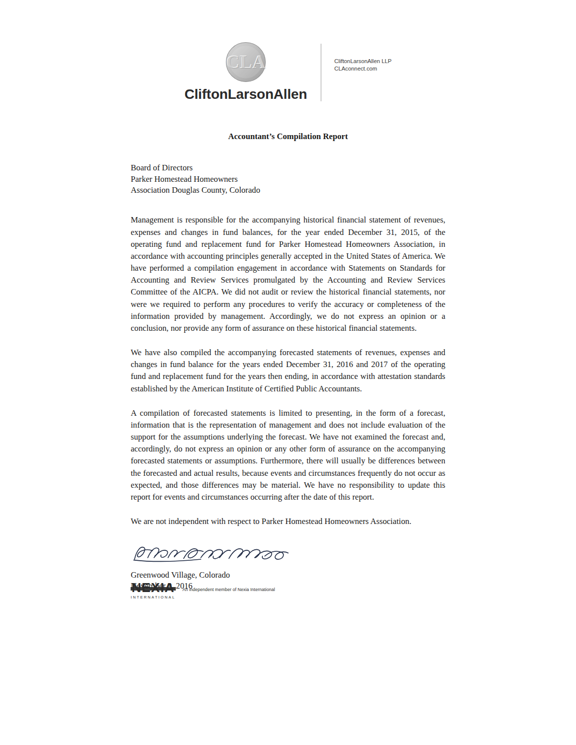CLA CLA
CliftonLarsonAllen
CliftonLarsonAllen LLP
CLAconnect.com
Accountant’s Compilation Report
Board of Directors
Parker Homestead Homeowners
Association Douglas County, Colorado
Management is responsible for the accompanying historical financial statement of revenues, expenses and changes in fund balances, for the year ended December 31, 2015, of the operating fund and replacement fund for Parker Homestead Homeowners Association, in accordance with accounting principles generally accepted in the United States of America. We have performed a compilation engagement in accordance with Statements on Standards for Accounting and Review Services promulgated by the Accounting and Review Services Committee of the AICPA. We did not audit or review the historical financial statements, nor were we required to perform any procedures to verify the accuracy or completeness of the information provided by management. Accordingly, we do not express an opinion or a conclusion, nor provide any form of assurance on these historical financial statements.
We have also compiled the accompanying forecasted statements of revenues, expenses and changes in fund balance for the years ended December 31, 2016 and 2017 of the operating fund and replacement fund for the years then ending, in accordance with attestation standards established by the American Institute of Certified Public Accountants.
A compilation of forecasted statements is limited to presenting, in the form of a forecast, information that is the representation of management and does not include evaluation of the support for the assumptions underlying the forecast. We have not examined the forecast and, accordingly, do not express an opinion or any other form of assurance on the accompanying forecasted statements or assumptions. Furthermore, there will usually be differences between the forecasted and actual results, because events and circumstances frequently do not occur as expected, and those differences may be material. We have no responsibility to update this report for events and circumstances occurring after the date of this report.
We are not independent with respect to Parker Homestead Homeowners Association.
Greenwood Village, Colorado
November 9, 2016
NEXIA
INTERNATIONAL
An independent member of Nexia International